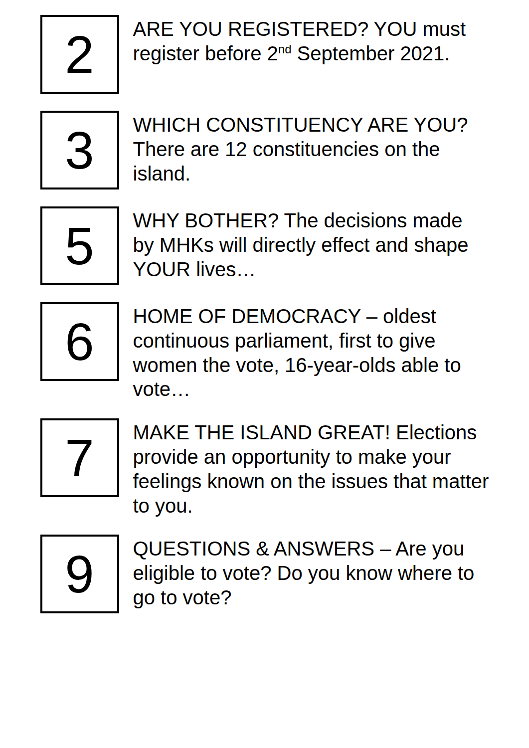2
ARE YOU REGISTERED? YOU must register before 2nd September 2021.
3
WHICH CONSTITUENCY ARE YOU? There are 12 constituencies on the island.
5
WHY BOTHER? The decisions made by MHKs will directly effect and shape YOUR lives…
6
HOME OF DEMOCRACY – oldest continuous parliament, first to give women the vote, 16-year-olds able to vote…
7
MAKE THE ISLAND GREAT! Elections provide an opportunity to make your feelings known on the issues that matter to you.
9
QUESTIONS & ANSWERS – Are you eligible to vote? Do you know where to go to vote?